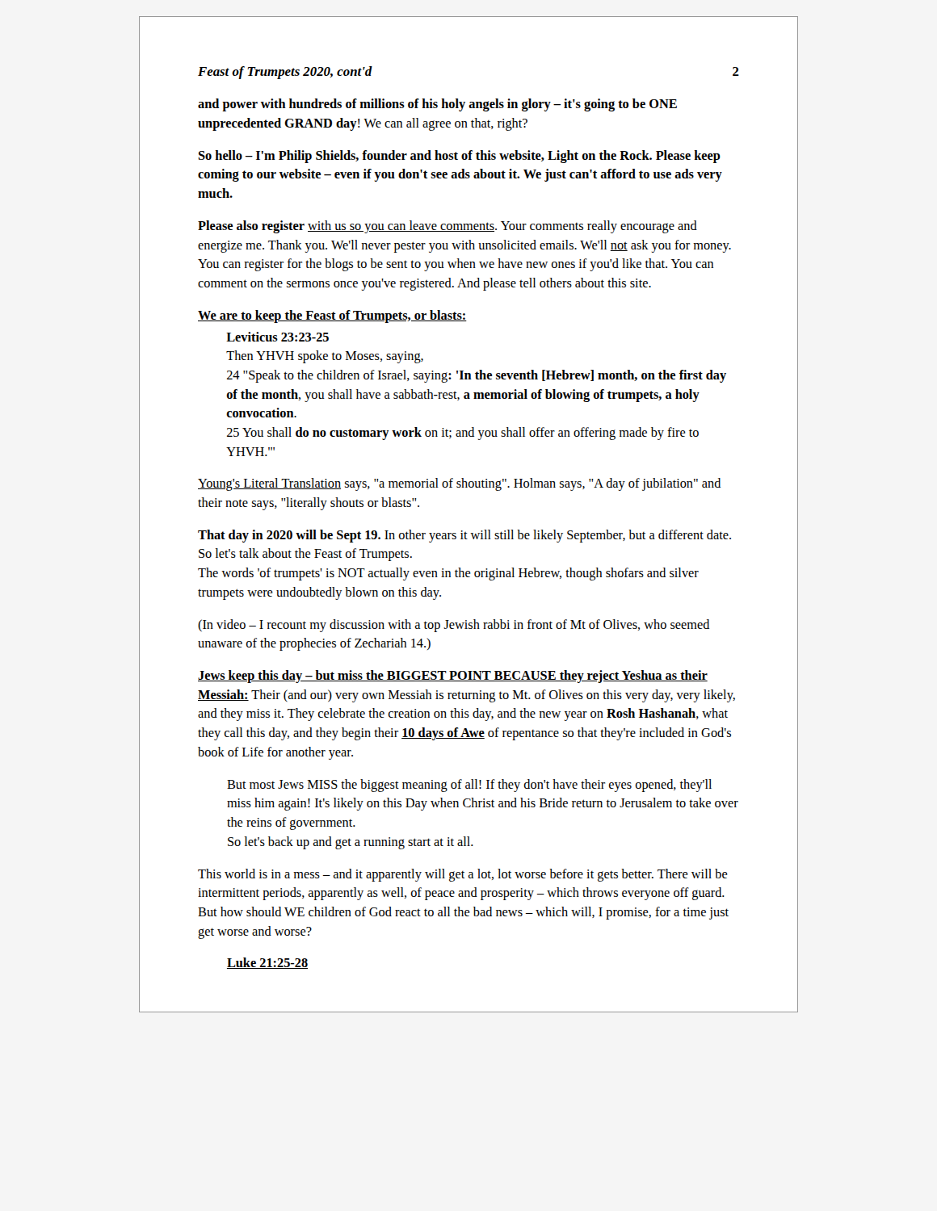Feast of Trumpets 2020, cont'd 2
and power with hundreds of millions of his holy angels in glory – it's going to be ONE unprecedented GRAND day! We can all agree on that, right?
So hello – I'm Philip Shields, founder and host of this website, Light on the Rock. Please keep coming to our website – even if you don't see ads about it. We just can't afford to use ads very much.
Please also register with us so you can leave comments. Your comments really encourage and energize me. Thank you. We'll never pester you with unsolicited emails. We'll not ask you for money. You can register for the blogs to be sent to you when we have new ones if you'd like that. You can comment on the sermons once you've registered. And please tell others about this site.
We are to keep the Feast of Trumpets, or blasts:
Leviticus 23:23-25
Then YHVH spoke to Moses, saying,
24 "Speak to the children of Israel, saying: 'In the seventh [Hebrew] month, on the first day of the month, you shall have a sabbath-rest, a memorial of blowing of trumpets, a holy convocation.
25 You shall do no customary work on it; and you shall offer an offering made by fire to YHVH.'"
Young's Literal Translation says, "a memorial of shouting". Holman says, "A day of jubilation" and their note says, "literally shouts or blasts".
That day in 2020 will be Sept 19. In other years it will still be likely September, but a different date. So let's talk about the Feast of Trumpets.
The words 'of trumpets' is NOT actually even in the original Hebrew, though shofars and silver trumpets were undoubtedly blown on this day.
(In video – I recount my discussion with a top Jewish rabbi in front of Mt of Olives, who seemed unaware of the prophecies of Zechariah 14.)
Jews keep this day – but miss the BIGGEST POINT BECAUSE they reject Yeshua as their Messiah: Their (and our) very own Messiah is returning to Mt. of Olives on this very day, very likely, and they miss it. They celebrate the creation on this day, and the new year on Rosh Hashanah, what they call this day, and they begin their 10 days of Awe of repentance so that they're included in God's book of Life for another year.
But most Jews MISS the biggest meaning of all! If they don't have their eyes opened, they'll miss him again! It's likely on this Day when Christ and his Bride return to Jerusalem to take over the reins of government.
So let's back up and get a running start at it all.
This world is in a mess – and it apparently will get a lot, lot worse before it gets better. There will be intermittent periods, apparently as well, of peace and prosperity – which throws everyone off guard. But how should WE children of God react to all the bad news – which will, I promise, for a time just get worse and worse?
Luke 21:25-28